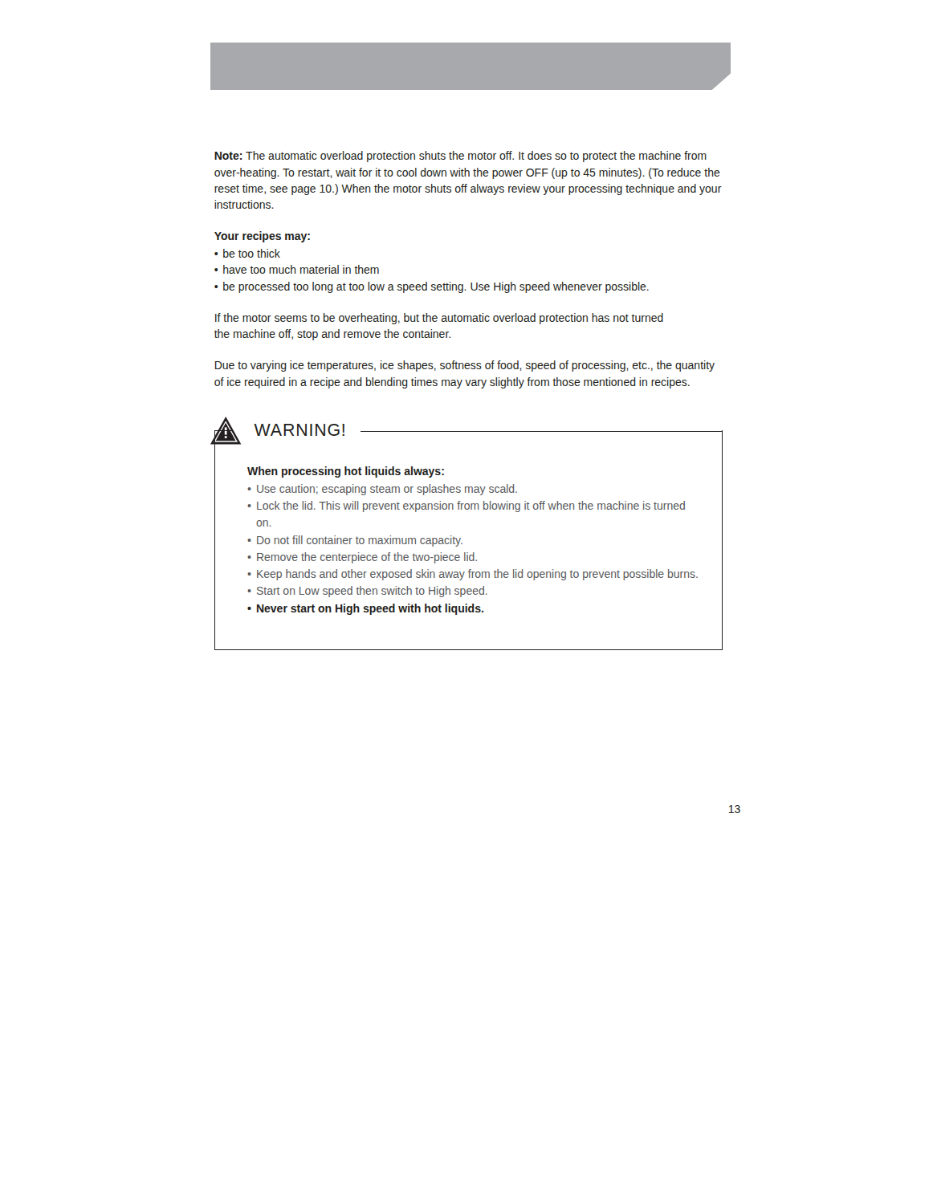Note: The automatic overload protection shuts the motor off. It does so to protect the machine from over-heating. To restart, wait for it to cool down with the power OFF (up to 45 minutes). (To reduce the reset time, see page 10.) When the motor shuts off always review your processing technique and your instructions.
Your recipes may:
be too thick
have too much material in them
be processed too long at too low a speed setting. Use High speed whenever possible.
If the motor seems to be overheating, but the automatic overload protection has not turned
the machine off, stop and remove the container.
Due to varying ice temperatures, ice shapes, softness of food, speed of processing, etc., the quantity
of ice required in a recipe and blending times may vary slightly from those mentioned in recipes.
WARNING!
When processing hot liquids always:
Use caution; escaping steam or splashes may scald.
Lock the lid. This will prevent expansion from blowing it off when the machine is turned on.
Do not fill container to maximum capacity.
Remove the centerpiece of the two-piece lid.
Keep hands and other exposed skin away from the lid opening to prevent possible burns.
Start on Low speed then switch to High speed.
Never start on High speed with hot liquids.
13